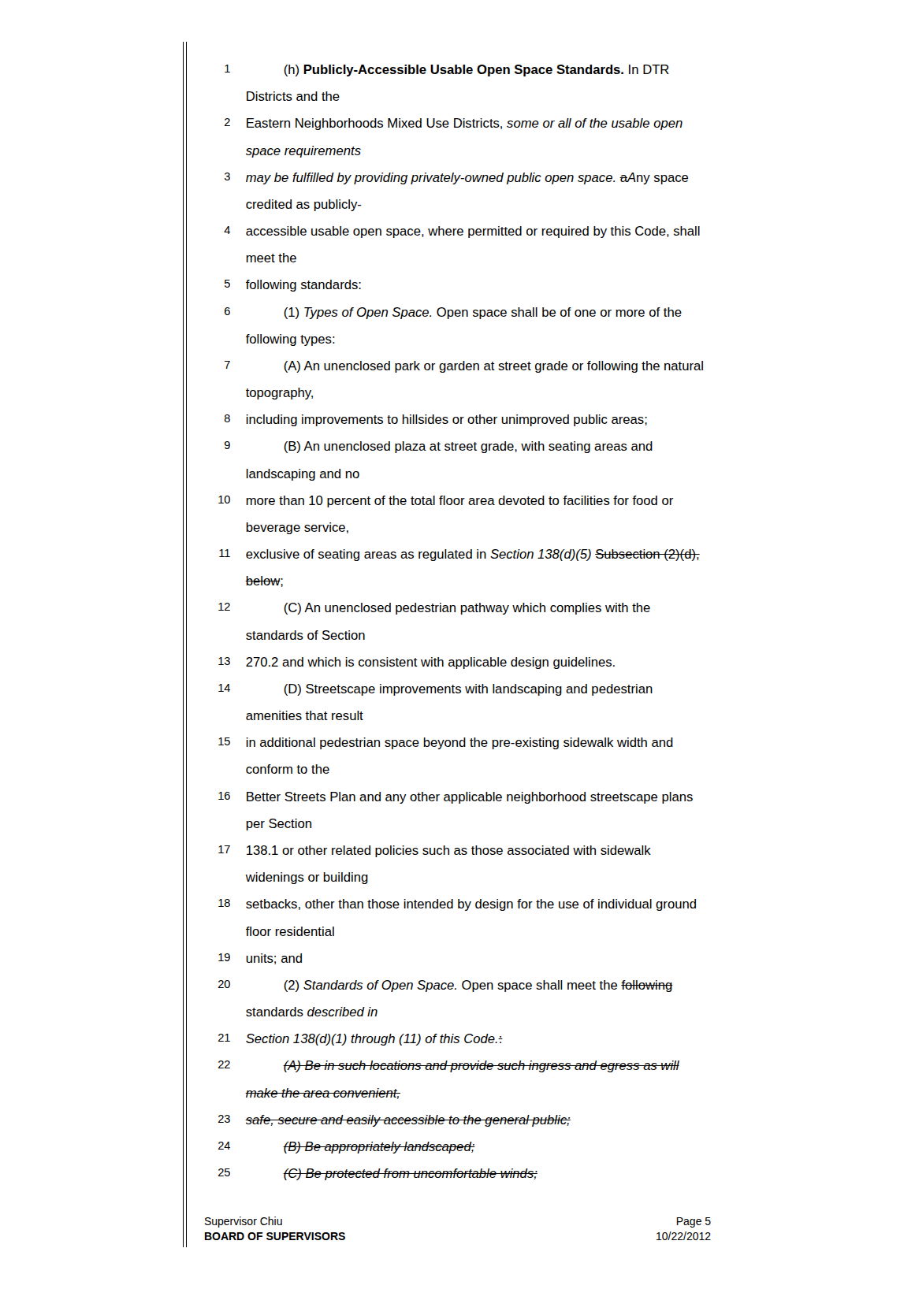(h) Publicly-Accessible Usable Open Space Standards. In DTR Districts and the
Eastern Neighborhoods Mixed Use Districts, some or all of the usable open space requirements
may be fulfilled by providing privately-owned public open space. aAny space credited as publicly-
accessible usable open space, where permitted or required by this Code, shall meet the
following standards:
(1) Types of Open Space. Open space shall be of one or more of the following types:
(A) An unenclosed park or garden at street grade or following the natural topography,
including improvements to hillsides or other unimproved public areas;
(B) An unenclosed plaza at street grade, with seating areas and landscaping and no
more than 10 percent of the total floor area devoted to facilities for food or beverage service,
exclusive of seating areas as regulated in Section 138(d)(5) Subsection (2)(d), below;
(C) An unenclosed pedestrian pathway which complies with the standards of Section
270.2 and which is consistent with applicable design guidelines.
(D) Streetscape improvements with landscaping and pedestrian amenities that result
in additional pedestrian space beyond the pre-existing sidewalk width and conform to the
Better Streets Plan and any other applicable neighborhood streetscape plans per Section
138.1 or other related policies such as those associated with sidewalk widenings or building
setbacks, other than those intended by design for the use of individual ground floor residential
units; and
(2) Standards of Open Space. Open space shall meet the following standards described in
Section 138(d)(1) through (11) of this Code.:
(A) Be in such locations and provide such ingress and egress as will make the area convenient,
safe, secure and easily accessible to the general public;
(B) Be appropriately landscaped;
(C) Be protected from uncomfortable winds;
Supervisor Chiu
BOARD OF SUPERVISORS
Page 5
10/22/2012